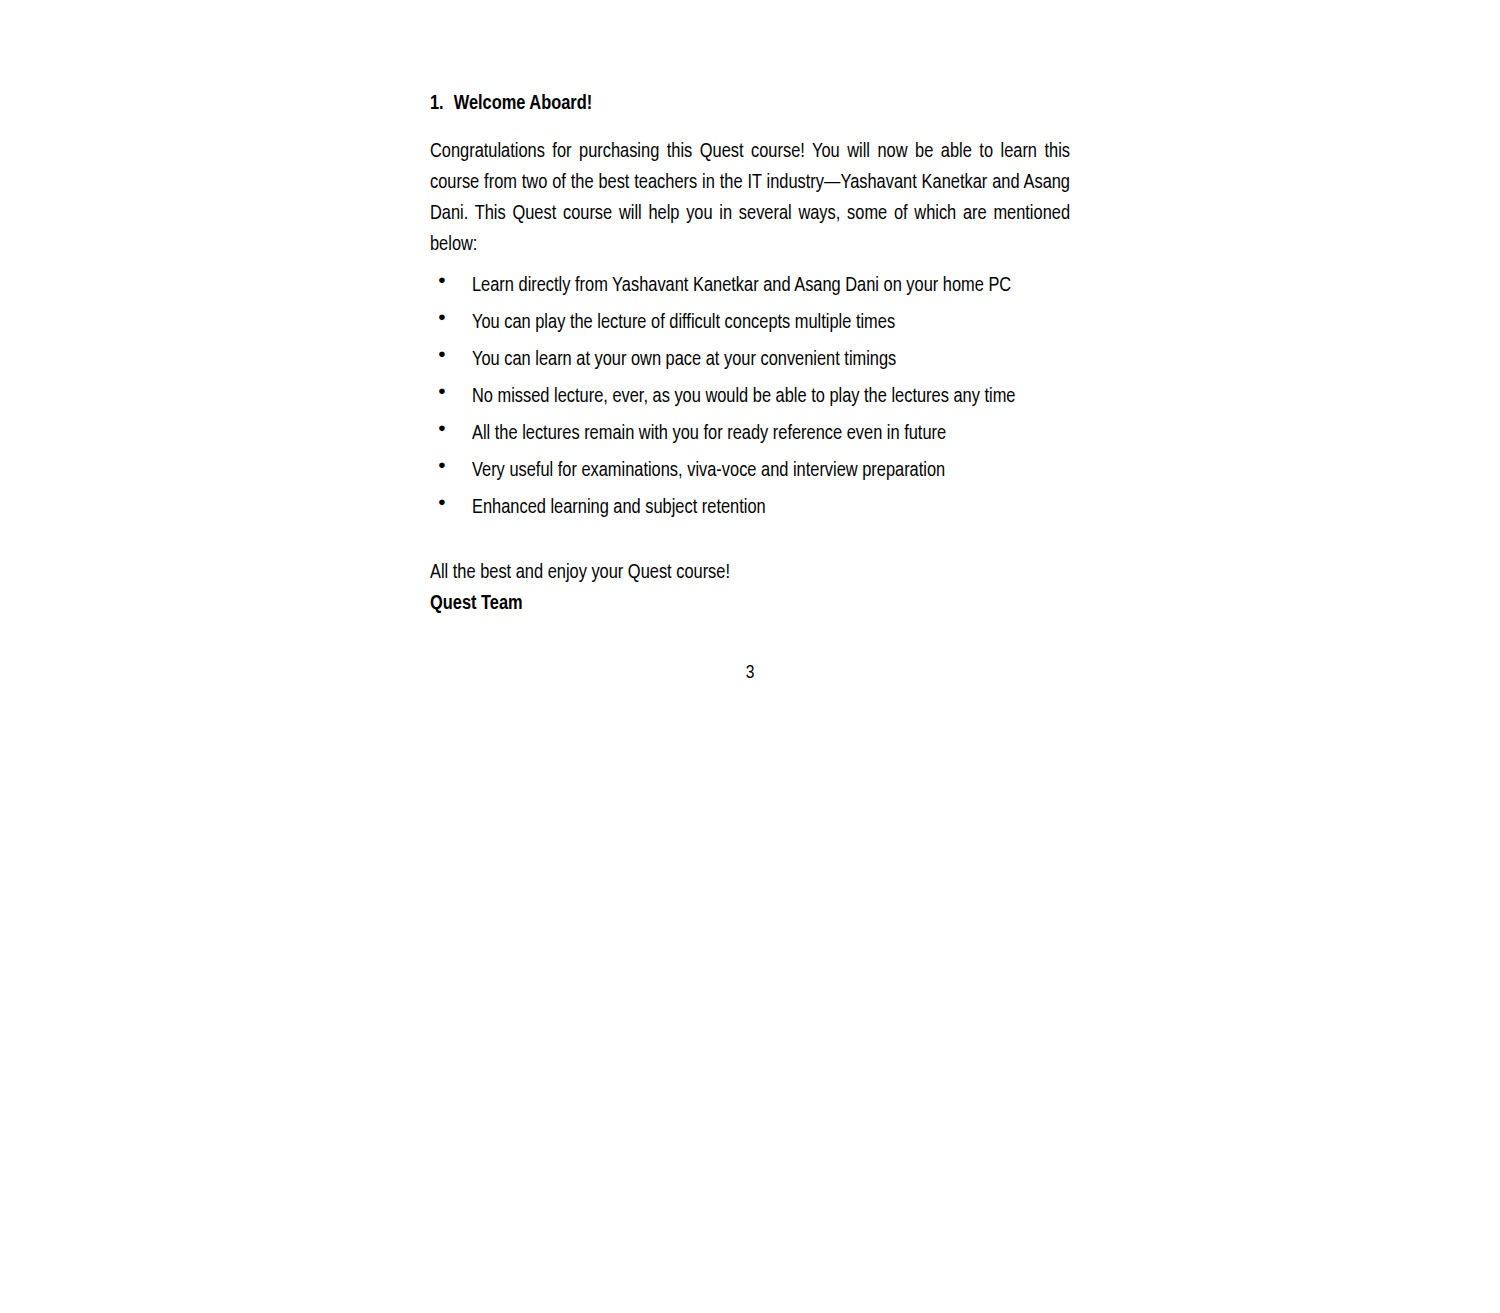1. Welcome Aboard!
Congratulations for purchasing this Quest course! You will now be able to learn this course from two of the best teachers in the IT industry—Yashavant Kanetkar and Asang Dani. This Quest course will help you in several ways, some of which are mentioned below:
Learn directly from Yashavant Kanetkar and Asang Dani on your home PC
You can play the lecture of difficult concepts multiple times
You can learn at your own pace at your convenient timings
No missed lecture, ever, as you would be able to play the lectures any time
All the lectures remain with you for ready reference even in future
Very useful for examinations, viva-voce and interview preparation
Enhanced learning and subject retention
All the best and enjoy your Quest course!
Quest Team
3